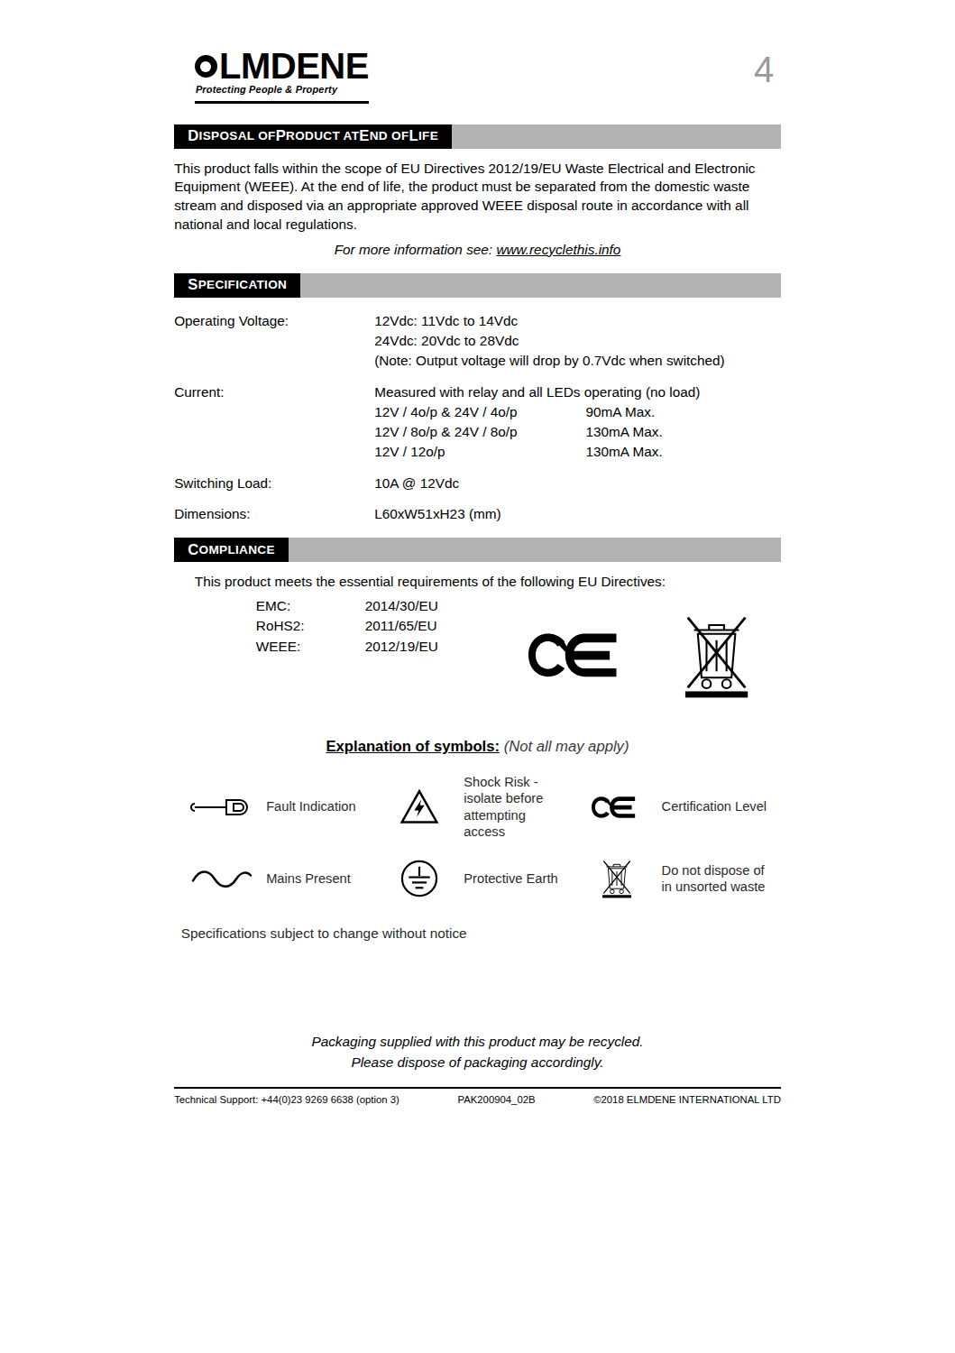LMDENE
Protecting People & Property
4
DISPOSAL OF PRODUCT AT END OF LIFE
This product falls within the scope of EU Directives 2012/19/EU Waste Electrical and Electronic Equipment (WEEE). At the end of life, the product must be separated from the domestic waste stream and disposed via an appropriate approved WEEE disposal route in accordance with all national and local regulations.
For more information see: www.recyclethis.info
SPECIFICATION
| Operating Voltage: | 12Vdc: 11Vdc to 14Vdc 24Vdc: 20Vdc to 28Vdc (Note: Output voltage will drop by 0.7Vdc when switched) |
| Current: | Measured with relay and all LEDs operating (no load) 12V / 4o/p & 24V / 4o/p 90mA Max. 12V / 8o/p & 24V / 8o/p 130mA Max. 12V / 12o/p 130mA Max. |
| Switching Load: | 10A @ 12Vdc |
| Dimensions: | L60xW51xH23 (mm) |
COMPLIANCE
This product meets the essential requirements of the following EU Directives:
| EMC: | 2014/30/EU |
| RoHS2: | 2011/65/EU |
| WEEE: | 2012/19/EU |
Explanation of symbols: (Not all may apply)
Fault Indication
Shock Risk - isolate before
attempting access
Certification Level
Mains Present
Protective Earth
Do not dispose of
in unsorted waste
Specifications subject to change without notice
Packaging supplied with this product may be recycled.
Please dispose of packaging accordingly.
Technical Support: +44(0)23 9269 6638 (option 3)
PAK200904_02B
©2018 ELMDENE INTERNATIONAL LTD